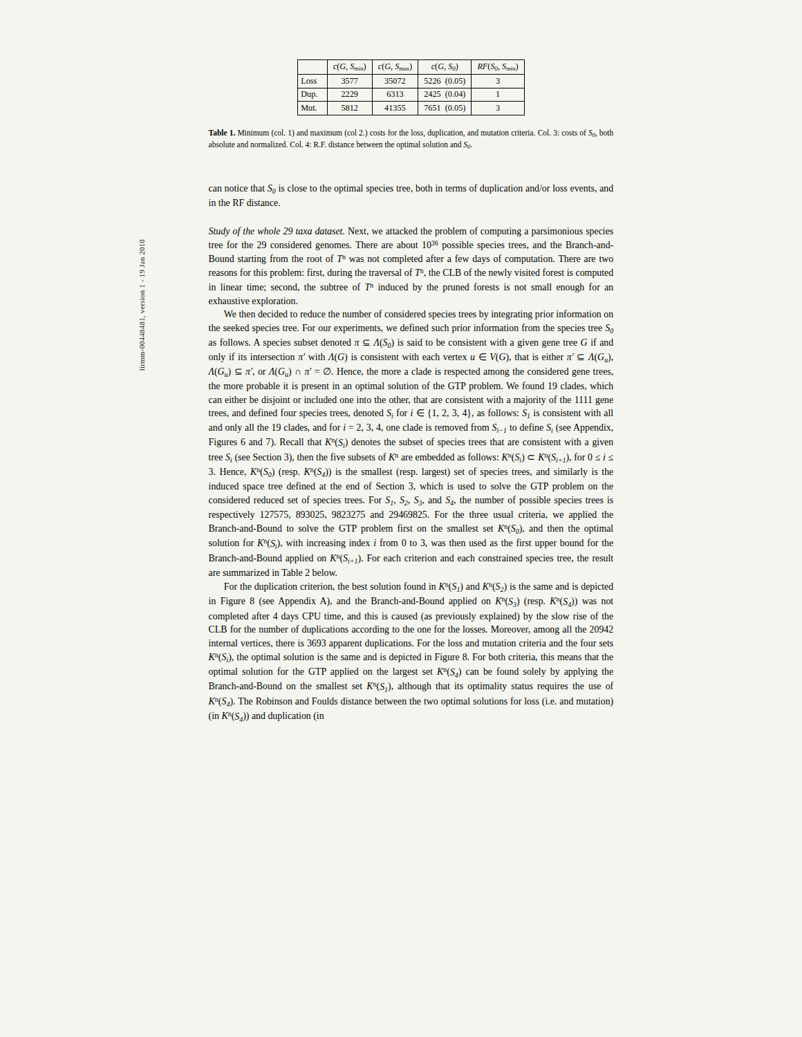lirmm-00448481, version 1 - 19 Jan 2010
| | c ( G , S min ) | c ( G , S max ) | c ( G , S 0 ) | RF ( S 0 , S min ) |
| --- | --- | --- | --- | --- |
| Loss | 3577 | 35072 | 5226 (0.05) | 3 |
| Dup. | 2229 | 6313 | 2425 (0.04) | 1 |
| Mut. | 5812 | 41355 | 7651 (0.05) | 3 |
Table 1. Minimum (col. 1) and maximum (col 2.) costs for the loss, duplication, and mutation criteria. Col. 3: costs of S0, both absolute and normalized. Col. 4: R.F. distance between the optimal solution and S0.
can notice that S0 is close to the optimal species tree, both in terms of duplication and/or loss events, and in the RF distance.
Study of the whole 29 taxa dataset. Next, we attacked the problem of computing a parsimonious species tree for the 29 considered genomes. There are about 1036 possible species trees, and the Branch-and-Bound starting from the root of Tn was not completed after a few days of computation. There are two reasons for this problem: first, during the traversal of Tn, the CLB of the newly visited forest is computed in linear time; second, the subtree of Tn induced by the pruned forests is not small enough for an exhaustive exploration.
We then decided to reduce the number of considered species trees by integrating prior information on the seeked species tree. For our experiments, we defined such prior information from the species tree S0 as follows. A species subset denoted π ⊆ Λ(S0) is said to be consistent with a given gene tree G if and only if its intersection π′ with Λ(G) is consistent with each vertex u ∈ V(G), that is either π′ ⊆ Λ(Gu), Λ(Gu) ⊆ π′, or Λ(Gu) ∩ π′ = ∅. Hence, the more a clade is respected among the considered gene trees, the more probable it is present in an optimal solution of the GTP problem. We found 19 clades, which can either be disjoint or included one into the other, that are consistent with a majority of the 1111 gene trees, and defined four species trees, denoted Si for i ∈ {1, 2, 3, 4}, as follows: S1 is consistent with all and only all the 19 clades, and for i = 2, 3, 4, one clade is removed from Si−1 to define Si (see Appendix, Figures 6 and 7). Recall that Kn(Si) denotes the subset of species trees that are consistent with a given tree Si (see Section 3), then the five subsets of Kn are embedded as follows: Kn(Si) ⊂ Kn(Si+1), for 0 ≤ i ≤ 3. Hence, Kn(S0) (resp. Kn(S4)) is the smallest (resp. largest) set of species trees, and similarly is the induced space tree defined at the end of Section 3, which is used to solve the GTP problem on the considered reduced set of species trees. For S1, S2, S3, and S4, the number of possible species trees is respectively 127575, 893025, 9823275 and 29469825. For the three usual criteria, we applied the Branch-and-Bound to solve the GTP problem first on the smallest set Kn(S0), and then the optimal solution for Kn(Si), with increasing index i from 0 to 3, was then used as the first upper bound for the Branch-and-Bound applied on Kn(Si+1). For each criterion and each constrained species tree, the result are summarized in Table 2 below.
For the duplication criterion, the best solution found in Kn(S1) and Kn(S2) is the same and is depicted in Figure 8 (see Appendix A), and the Branch-and-Bound applied on Kn(S3) (resp. Kn(S4)) was not completed after 4 days CPU time, and this is caused (as previously explained) by the slow rise of the CLB for the number of duplications according to the one for the losses. Moreover, among all the 20942 internal vertices, there is 3693 apparent duplications. For the loss and mutation criteria and the four sets Kn(Si), the optimal solution is the same and is depicted in Figure 8. For both criteria, this means that the optimal solution for the GTP applied on the largest set Kn(S4) can be found solely by applying the Branch-and-Bound on the smallest set Kn(S1), although that its optimality status requires the use of Kn(S4). The Robinson and Foulds distance between the two optimal solutions for loss (i.e. and mutation) (in Kn(S4)) and duplication (in